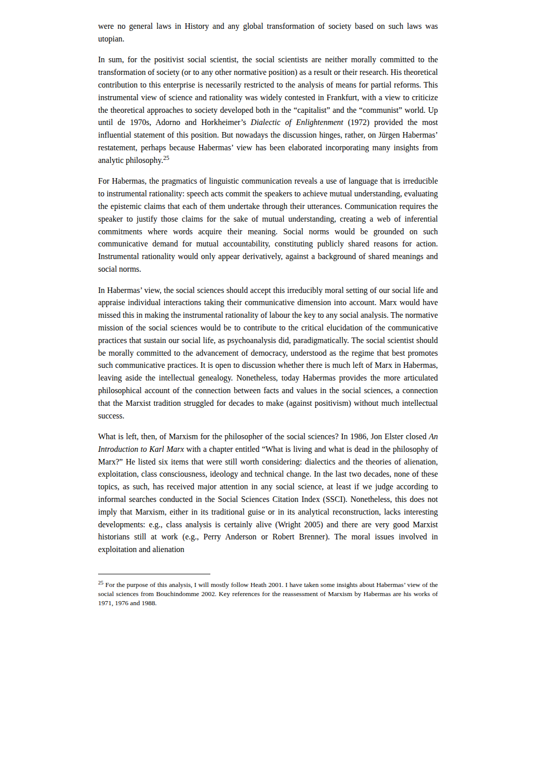were no general laws in History and any global transformation of society based on such laws was utopian.
In sum, for the positivist social scientist, the social scientists are neither morally committed to the transformation of society (or to any other normative position) as a result or their research. His theoretical contribution to this enterprise is necessarily restricted to the analysis of means for partial reforms. This instrumental view of science and rationality was widely contested in Frankfurt, with a view to criticize the theoretical approaches to society developed both in the “capitalist” and the “communist” world. Up until de 1970s, Adorno and Horkheimer’s Dialectic of Enlightenment (1972) provided the most influential statement of this position. But nowadays the discussion hinges, rather, on Jürgen Habermas’ restatement, perhaps because Habermas’ view has been elaborated incorporating many insights from analytic philosophy.25
For Habermas, the pragmatics of linguistic communication reveals a use of language that is irreducible to instrumental rationality: speech acts commit the speakers to achieve mutual understanding, evaluating the epistemic claims that each of them undertake through their utterances. Communication requires the speaker to justify those claims for the sake of mutual understanding, creating a web of inferential commitments where words acquire their meaning. Social norms would be grounded on such communicative demand for mutual accountability, constituting publicly shared reasons for action. Instrumental rationality would only appear derivatively, against a background of shared meanings and social norms.
In Habermas’ view, the social sciences should accept this irreducibly moral setting of our social life and appraise individual interactions taking their communicative dimension into account. Marx would have missed this in making the instrumental rationality of labour the key to any social analysis. The normative mission of the social sciences would be to contribute to the critical elucidation of the communicative practices that sustain our social life, as psychoanalysis did, paradigmatically. The social scientist should be morally committed to the advancement of democracy, understood as the regime that best promotes such communicative practices. It is open to discussion whether there is much left of Marx in Habermas, leaving aside the intellectual genealogy. Nonetheless, today Habermas provides the more articulated philosophical account of the connection between facts and values in the social sciences, a connection that the Marxist tradition struggled for decades to make (against positivism) without much intellectual success.
What is left, then, of Marxism for the philosopher of the social sciences? In 1986, Jon Elster closed An Introduction to Karl Marx with a chapter entitled “What is living and what is dead in the philosophy of Marx?” He listed six items that were still worth considering: dialectics and the theories of alienation, exploitation, class consciousness, ideology and technical change. In the last two decades, none of these topics, as such, has received major attention in any social science, at least if we judge according to informal searches conducted in the Social Sciences Citation Index (SSCI). Nonetheless, this does not imply that Marxism, either in its traditional guise or in its analytical reconstruction, lacks interesting developments: e.g., class analysis is certainly alive (Wright 2005) and there are very good Marxist historians still at work (e.g., Perry Anderson or Robert Brenner). The moral issues involved in exploitation and alienation
25 For the purpose of this analysis, I will mostly follow Heath 2001. I have taken some insights about Habermas’ view of the social sciences from Bouchindomme 2002. Key references for the reassessment of Marxism by Habermas are his works of 1971, 1976 and 1988.